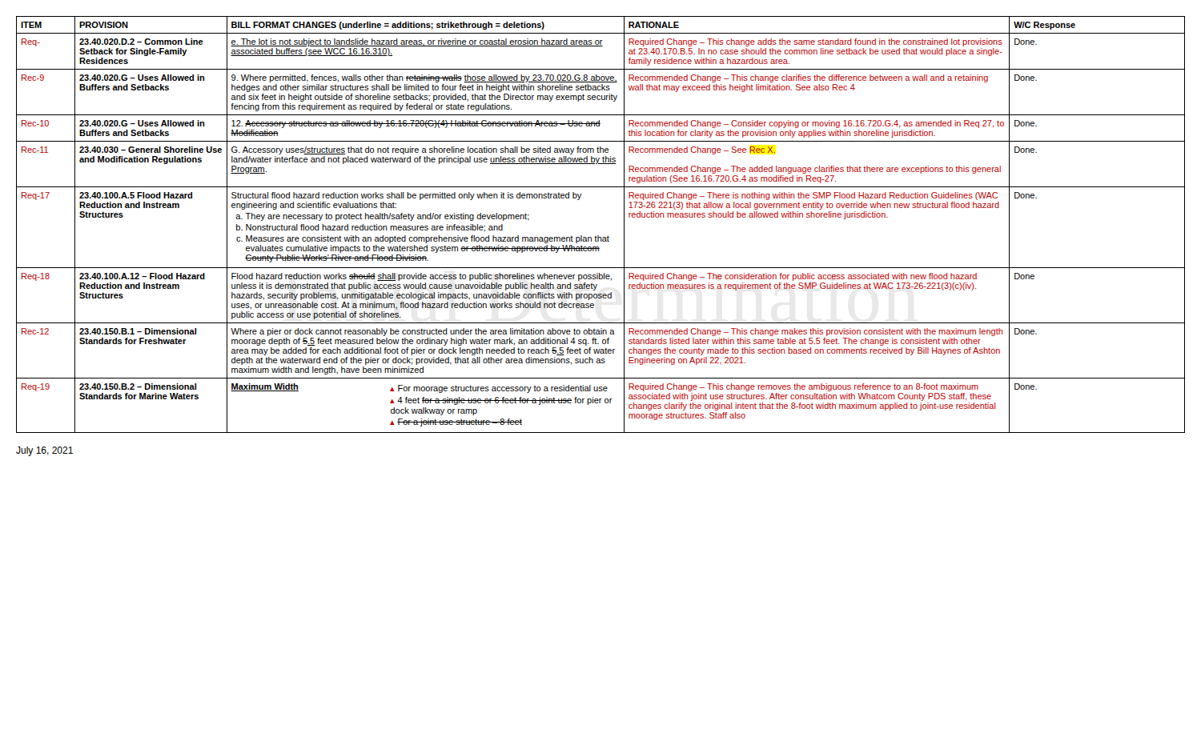Initial Determination
| ITEM | PROVISION | BILL FORMAT CHANGES (underline = additions; strikethrough = deletions) | RATIONALE | W/C Response |
| --- | --- | --- | --- | --- |
| Req- | 23.40.020.D.2 – Common Line Setback for Single-Family Residences | e. The lot is not subject to landslide hazard areas, or riverine or coastal erosion hazard areas or associated buffers (see WCC 16.16.310). | Required Change – This change adds the same standard found in the constrained lot provisions at 23.40.170.B.5. In no case should the common line setback be used that would place a single-family residence within a hazardous area. | Done. |
| Rec-9 | 23.40.020.G – Uses Allowed in Buffers and Setbacks | 9. Where permitted, fences, walls other than retaining walls those allowed by 23.70.020.G.8 above, hedges and other similar structures shall be limited to four feet in height within shoreline setbacks and six feet in height outside of shoreline setbacks; provided, that the Director may exempt security fencing from this requirement as required by federal or state regulations. | Recommended Change – This change clarifies the difference between a wall and a retaining wall that may exceed this height limitation. See also Rec 4 | Done. |
| Rec-10 | 23.40.020.G – Uses Allowed in Buffers and Setbacks | 12. Accessory structures as allowed by 16.16.720(G)(4) Habitat Conservation Areas – Use and Modification | Recommended Change – Consider copying or moving 16.16.720.G.4, as amended in Req 27, to this location for clarity as the provision only applies within shoreline jurisdiction. | Done. |
| Rec-11 | 23.40.030 – General Shoreline Use and Modification Regulations | G. Accessory uses /structures that do not require a shoreline location shall be sited away from the land/water interface and not placed waterward of the principal use unless otherwise allowed by this Program . | Recommended Change – See Rec X. Recommended Change – The added language clarifies that there are exceptions to this general regulation (See 16.16.720.G.4 as modified in Req-27. | Done. |
| Req-17 | 23.40.100.A.5 Flood Hazard Reduction and Instream Structures | Structural flood hazard reduction works shall be permitted only when it is demonstrated by engineering and scientific evaluations that: They are necessary to protect health/safety and/or existing development; Nonstructural flood hazard reduction measures are infeasible; and Measures are consistent with an adopted comprehensive flood hazard management plan that evaluates cumulative impacts to the watershed system or otherwise approved by Whatcom County Public Works’ River and Flood Division . | Required Change – There is nothing within the SMP Flood Hazard Reduction Guidelines (WAC 173-26 221(3) that allow a local government entity to override when new structural flood hazard reduction measures should be allowed within shoreline jurisdiction. | Done. |
| Req-18 | 23.40.100.A.12 – Flood Hazard Reduction and Instream Structures | Flood hazard reduction works should shall provide access to public shorelines whenever possible, unless it is demonstrated that public access would cause unavoidable public health and safety hazards, security problems, unmitigatable ecological impacts, unavoidable conflicts with proposed uses, or unreasonable cost. At a minimum, flood hazard reduction works should not decrease public access or use potential of shorelines. | Required Change – The consideration for public access associated with new flood hazard reduction measures is a requirement of the SMP Guidelines at WAC 173-26-221(3)(c)(iv). | Done |
| Rec-12 | 23.40.150.B.1 – Dimensional Standards for Freshwater | Where a pier or dock cannot reasonably be constructed under the area limitation above to obtain a moorage depth of 5 .5 feet measured below the ordinary high water mark, an additional 4 sq. ft. of area may be added for each additional foot of pier or dock length needed to reach 5 .5 feet of water depth at the waterward end of the pier or dock; provided, that all other area dimensions, such as maximum width and length, have been minimized | Recommended Change – This change makes this provision consistent with the maximum length standards listed later within this same table at 5.5 feet. The change is consistent with other changes the county made to this section based on comments received by Bill Haynes of Ashton Engineering on April 22, 2021. | Done. |
| Req-19 | 23.40.150.B.2 – Dimensional Standards for Marine Waters | Maximum Width For moorage structures accessory to a residential use 4 feet for a single use or 6 feet for a joint use for pier or dock walkway or ramp For a joint use structure – 8 feet | Required Change – This change removes the ambiguous reference to an 8-foot maximum associated with joint use structures. After consultation with Whatcom County PDS staff, these changes clarify the original intent that the 8-foot width maximum applied to joint-use residential moorage structures. Staff also | Done. |
July 16, 2021